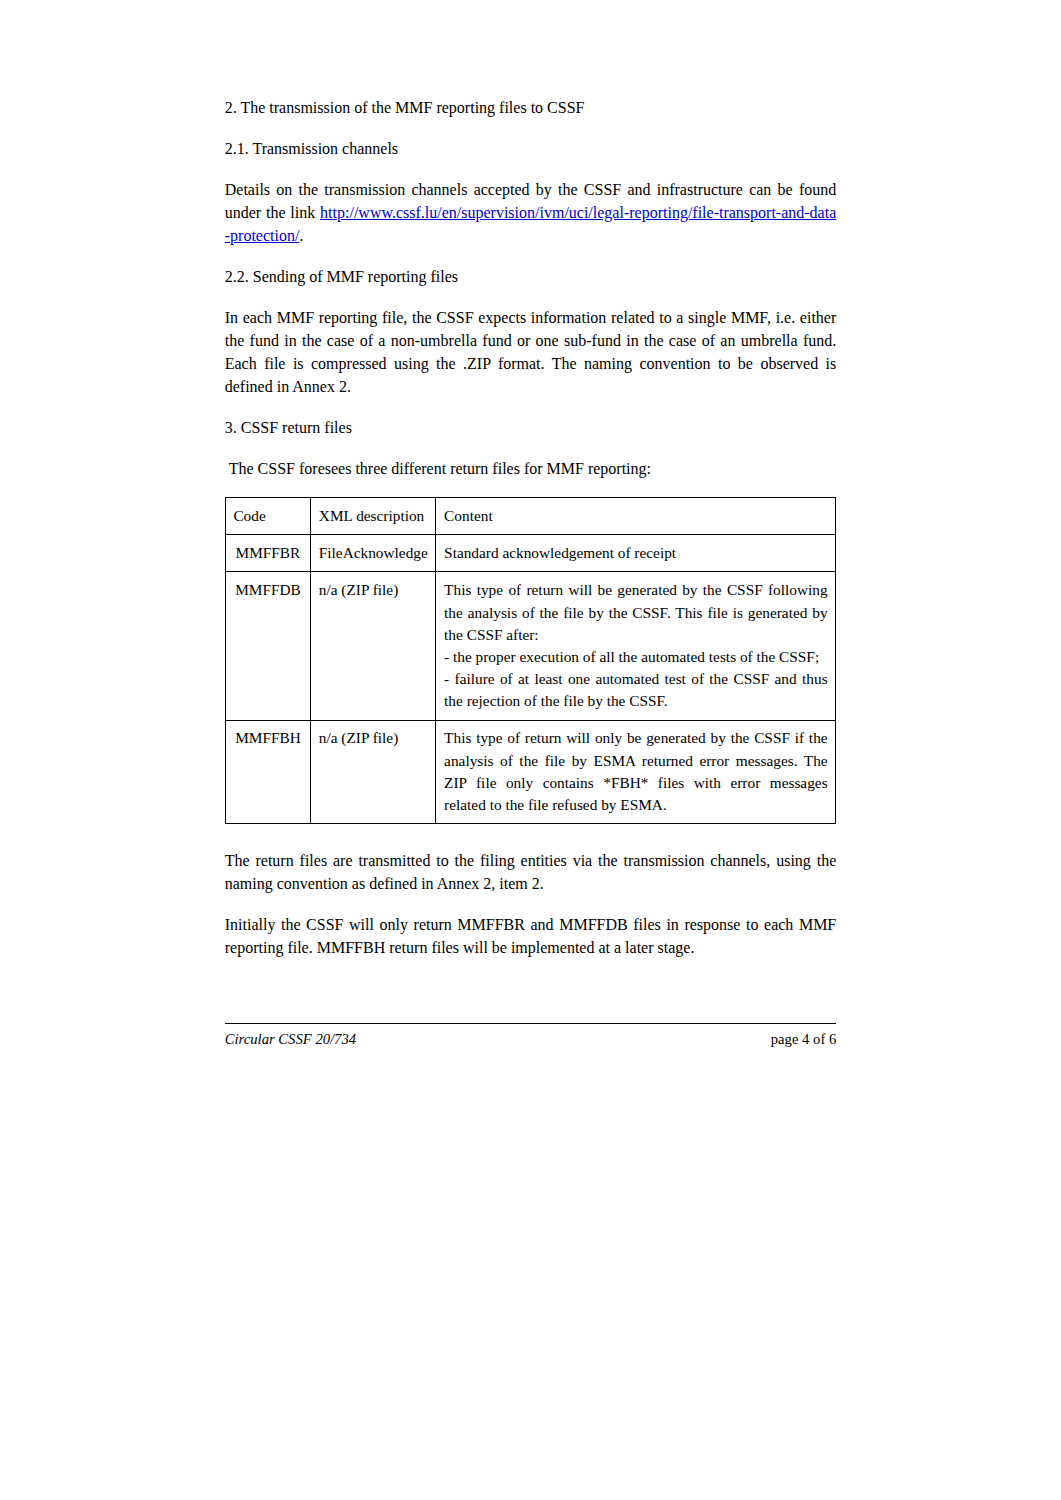2. The transmission of the MMF reporting files to CSSF
2.1. Transmission channels
Details on the transmission channels accepted by the CSSF and infrastructure can be found under the link http://www.cssf.lu/en/supervision/ivm/uci/legal-reporting/file-transport-and-data-protection/.
2.2. Sending of MMF reporting files
In each MMF reporting file, the CSSF expects information related to a single MMF, i.e. either the fund in the case of a non-umbrella fund or one sub-fund in the case of an umbrella fund. Each file is compressed using the .ZIP format. The naming convention to be observed is defined in Annex 2.
3. CSSF return files
The CSSF foresees three different return files for MMF reporting:
| Code | XML description | Content |
| --- | --- | --- |
| MMFFBR | FileAcknowledge | Standard acknowledgement of receipt |
| MMFFDB | n/a (ZIP file) | This type of return will be generated by the CSSF following the analysis of the file by the CSSF. This file is generated by the CSSF after: - the proper execution of all the automated tests of the CSSF; - failure of at least one automated test of the CSSF and thus the rejection of the file by the CSSF. |
| MMFFBH | n/a (ZIP file) | This type of return will only be generated by the CSSF if the analysis of the file by ESMA returned error messages. The ZIP file only contains *FBH* files with error messages related to the file refused by ESMA. |
The return files are transmitted to the filing entities via the transmission channels, using the naming convention as defined in Annex 2, item 2.
Initially the CSSF will only return MMFFBR and MMFFDB files in response to each MMF reporting file. MMFFBH return files will be implemented at a later stage.
Circular CSSF 20/734
page 4 of 6